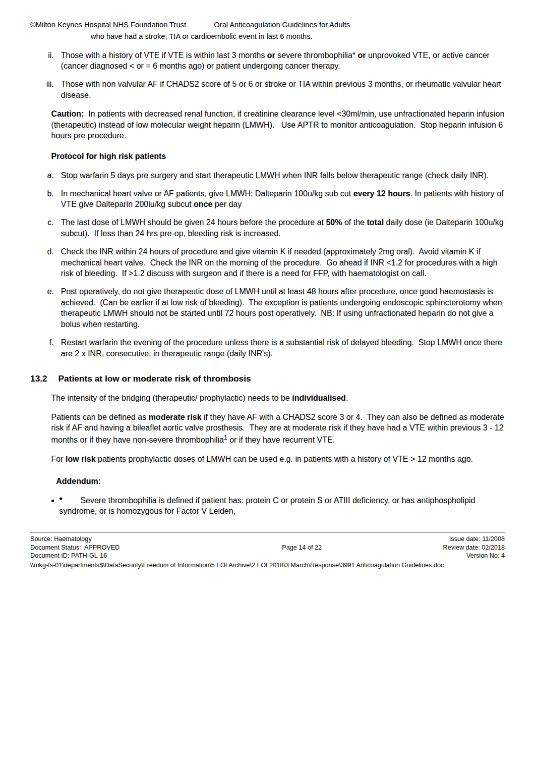©Milton Keynes Hospital NHS Foundation Trust Oral Anticoagulation Guidelines for Adults
who have had a stroke, TIA or cardioembolic event in last 6 months.
Those with a history of VTE if VTE is within last 3 months or severe thrombophilia* or unprovoked VTE, or active cancer (cancer diagnosed < or = 6 months ago) or patient undergoing cancer therapy.
Those with non valvular AF if CHADS2 score of 5 or 6 or stroke or TIA within previous 3 months, or rheumatic valvular heart disease.
Caution: In patients with decreased renal function, if creatinine clearance level <30ml/min, use unfractionated heparin infusion (therapeutic) instead of low molecular weight heparin (LMWH). Use APTR to monitor anticoagulation. Stop heparin infusion 6 hours pre procedure.
Protocol for high risk patients
Stop warfarin 5 days pre surgery and start therapeutic LMWH when INR falls below therapeutic range (check daily INR).
In mechanical heart valve or AF patients, give LMWH; Dalteparin 100u/kg sub cut every 12 hours. In patients with history of VTE give Dalteparin 200iu/kg subcut once per day
The last dose of LMWH should be given 24 hours before the procedure at 50% of the total daily dose (ie Dalteparin 100u/kg subcut). If less than 24 hrs pre-op, bleeding risk is increased.
Check the INR within 24 hours of procedure and give vitamin K if needed (approximately 2mg oral). Avoid vitamin K if mechanical heart valve. Check the INR on the morning of the procedure. Go ahead if INR <1.2 for procedures with a high risk of bleeding. If >1.2 discuss with surgeon and if there is a need for FFP, with haematologist on call.
Post operatively, do not give therapeutic dose of LMWH until at least 48 hours after procedure, once good haemostasis is achieved. (Can be earlier if at low risk of bleeding). The exception is patients undergoing endoscopic sphincterotomy when therapeutic LMWH should not be started until 72 hours post operatively. NB: If using unfractionated heparin do not give a bolus when restarting.
Restart warfarin the evening of the procedure unless there is a substantial risk of delayed bleeding. Stop LMWH once there are 2 x INR, consecutive, in therapeutic range (daily INR's).
13.2 Patients at low or moderate risk of thrombosis
The intensity of the bridging (therapeutic/ prophylactic) needs to be individualised.
Patients can be defined as moderate risk if they have AF with a CHADS2 score 3 or 4. They can also be defined as moderate risk if AF and having a bileaflet aortic valve prosthesis. They are at moderate risk if they have had a VTE within previous 3 - 12 months or if they have non-severe thrombophilia1 or if they have recurrent VTE.
For low risk patients prophylactic doses of LMWH can be used e.g. in patients with a history of VTE > 12 months ago.
Addendum:
* Severe thrombophilia is defined if patient has: protein C or protein S or ATIII deficiency, or has antiphospholipid syndrome, or is homozygous for Factor V Leiden,
| Source: Haematology | | Issue date: 11/2008 |
| Document Status: APPROVED | Page 14 of 22 | Review date: 02/2018 |
| Document ID: PATH-GL-16 | | Version No: 4 |
\\mkg-fs-01\departments$\DataSecurity\Freedom of Information\5 FOI Archive\2 FOI 2018\3 March\Response\3991 Anticoagulation Guidelines.doc